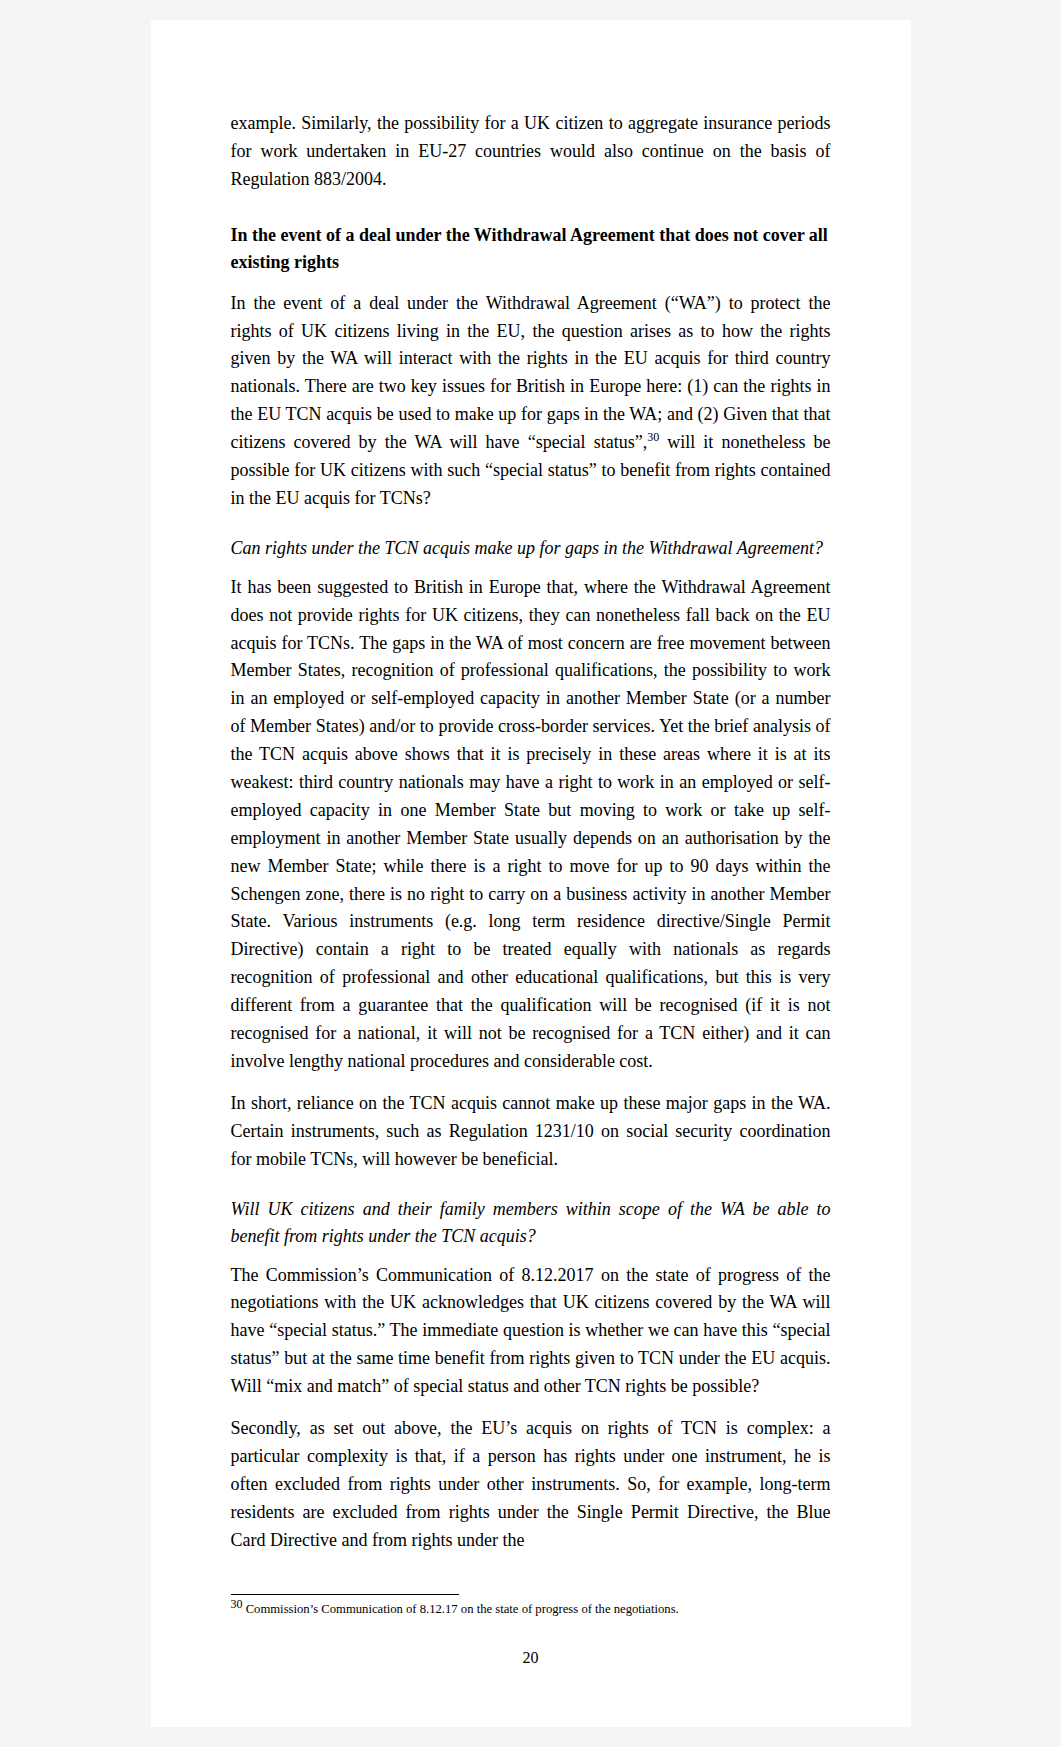example. Similarly, the possibility for a UK citizen to aggregate insurance periods for work undertaken in EU-27 countries would also continue on the basis of Regulation 883/2004.
In the event of a deal under the Withdrawal Agreement that does not cover all existing rights
In the event of a deal under the Withdrawal Agreement (“WA”) to protect the rights of UK citizens living in the EU, the question arises as to how the rights given by the WA will interact with the rights in the EU acquis for third country nationals. There are two key issues for British in Europe here: (1) can the rights in the EU TCN acquis be used to make up for gaps in the WA; and (2) Given that that citizens covered by the WA will have “special status”,30 will it nonetheless be possible for UK citizens with such “special status” to benefit from rights contained in the EU acquis for TCNs?
Can rights under the TCN acquis make up for gaps in the Withdrawal Agreement?
It has been suggested to British in Europe that, where the Withdrawal Agreement does not provide rights for UK citizens, they can nonetheless fall back on the EU acquis for TCNs. The gaps in the WA of most concern are free movement between Member States, recognition of professional qualifications, the possibility to work in an employed or self-employed capacity in another Member State (or a number of Member States) and/or to provide cross-border services. Yet the brief analysis of the TCN acquis above shows that it is precisely in these areas where it is at its weakest: third country nationals may have a right to work in an employed or self-employed capacity in one Member State but moving to work or take up self-employment in another Member State usually depends on an authorisation by the new Member State; while there is a right to move for up to 90 days within the Schengen zone, there is no right to carry on a business activity in another Member State. Various instruments (e.g. long term residence directive/Single Permit Directive) contain a right to be treated equally with nationals as regards recognition of professional and other educational qualifications, but this is very different from a guarantee that the qualification will be recognised (if it is not recognised for a national, it will not be recognised for a TCN either) and it can involve lengthy national procedures and considerable cost.
In short, reliance on the TCN acquis cannot make up these major gaps in the WA. Certain instruments, such as Regulation 1231/10 on social security coordination for mobile TCNs, will however be beneficial.
Will UK citizens and their family members within scope of the WA be able to benefit from rights under the TCN acquis?
The Commission’s Communication of 8.12.2017 on the state of progress of the negotiations with the UK acknowledges that UK citizens covered by the WA will have “special status.” The immediate question is whether we can have this “special status” but at the same time benefit from rights given to TCN under the EU acquis. Will “mix and match” of special status and other TCN rights be possible?
Secondly, as set out above, the EU’s acquis on rights of TCN is complex: a particular complexity is that, if a person has rights under one instrument, he is often excluded from rights under other instruments. So, for example, long-term residents are excluded from rights under the Single Permit Directive, the Blue Card Directive and from rights under the
30 Commission’s Communication of 8.12.17 on the state of progress of the negotiations.
20